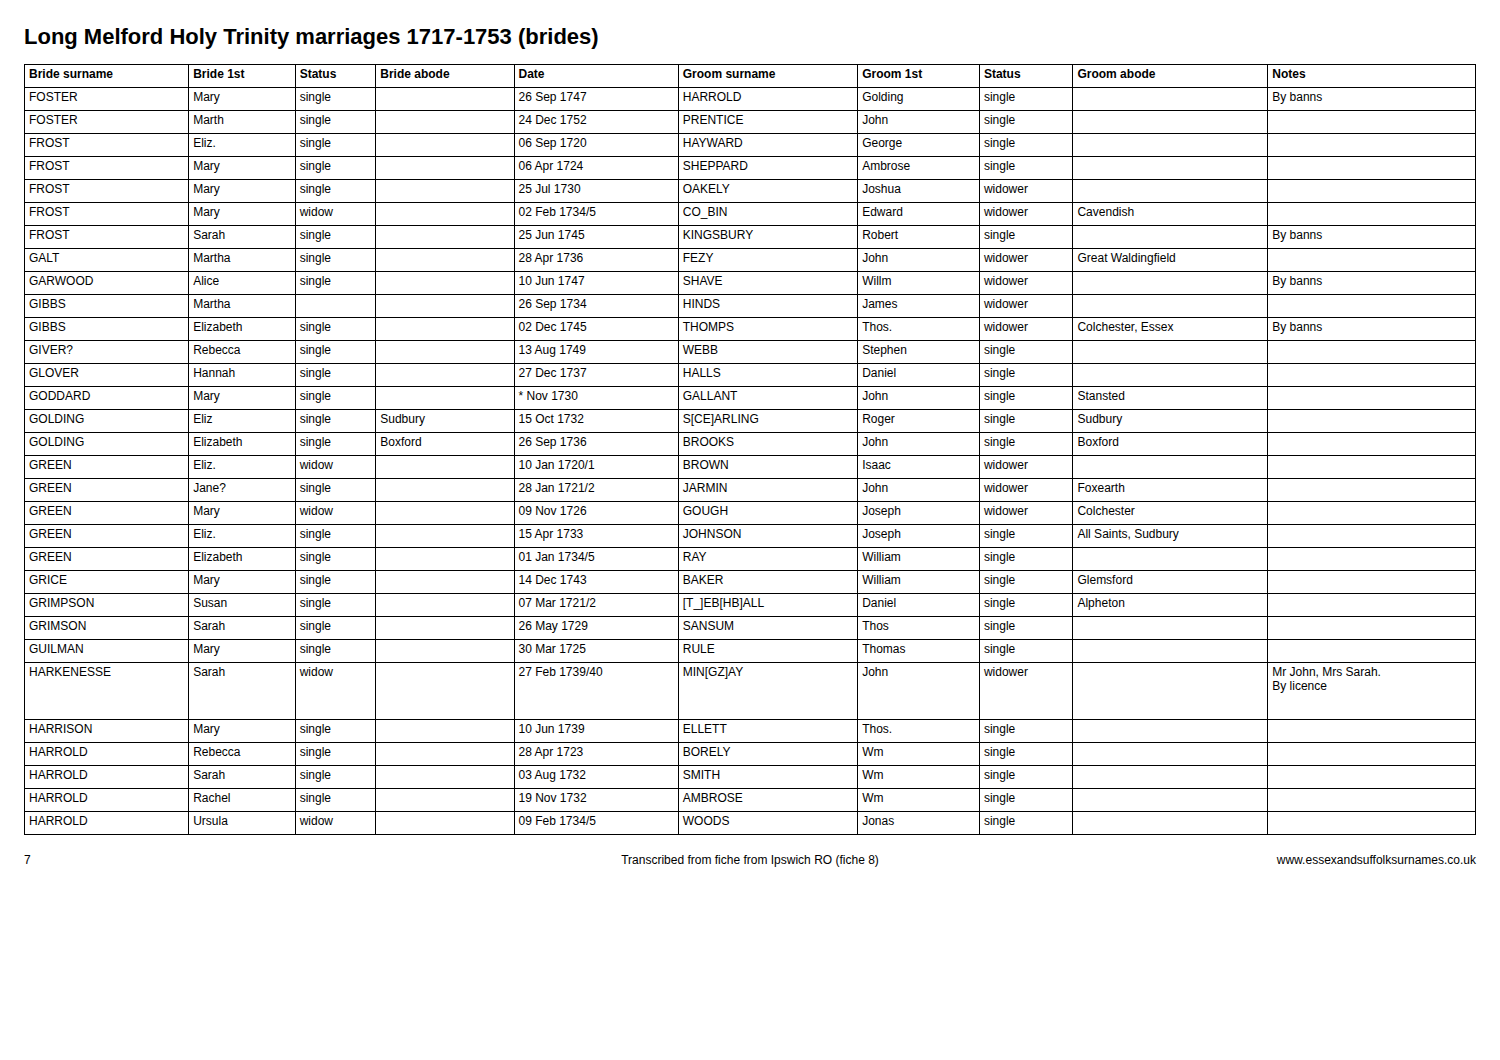Long Melford Holy Trinity marriages 1717-1753 (brides)
| Bride surname | Bride 1st | Status | Bride abode | Date | Groom surname | Groom 1st | Status | Groom abode | Notes |
| --- | --- | --- | --- | --- | --- | --- | --- | --- | --- |
| FOSTER | Mary | single | | 26 Sep 1747 | HARROLD | Golding | single | | By banns |
| FOSTER | Marth | single | | 24 Dec 1752 | PRENTICE | John | single | | |
| FROST | Eliz. | single | | 06 Sep 1720 | HAYWARD | George | single | | |
| FROST | Mary | single | | 06 Apr 1724 | SHEPPARD | Ambrose | single | | |
| FROST | Mary | single | | 25 Jul 1730 | OAKELY | Joshua | widower | | |
| FROST | Mary | widow | | 02 Feb 1734/5 | CO_BIN | Edward | widower | Cavendish | |
| FROST | Sarah | single | | 25 Jun 1745 | KINGSBURY | Robert | single | | By banns |
| GALT | Martha | single | | 28 Apr 1736 | FEZY | John | widower | Great Waldingfield | |
| GARWOOD | Alice | single | | 10 Jun 1747 | SHAVE | Willm | widower | | By banns |
| GIBBS | Martha | | | 26 Sep 1734 | HINDS | James | widower | | |
| GIBBS | Elizabeth | single | | 02 Dec 1745 | THOMPS | Thos. | widower | Colchester, Essex | By banns |
| GIVER? | Rebecca | single | | 13 Aug 1749 | WEBB | Stephen | single | | |
| GLOVER | Hannah | single | | 27 Dec 1737 | HALLS | Daniel | single | | |
| GODDARD | Mary | single | | * Nov 1730 | GALLANT | John | single | Stansted | |
| GOLDING | Eliz | single | Sudbury | 15 Oct 1732 | S[CE]ARLING | Roger | single | Sudbury | |
| GOLDING | Elizabeth | single | Boxford | 26 Sep 1736 | BROOKS | John | single | Boxford | |
| GREEN | Eliz. | widow | | 10 Jan 1720/1 | BROWN | Isaac | widower | | |
| GREEN | Jane? | single | | 28 Jan 1721/2 | JARMIN | John | widower | Foxearth | |
| GREEN | Mary | widow | | 09 Nov 1726 | GOUGH | Joseph | widower | Colchester | |
| GREEN | Eliz. | single | | 15 Apr 1733 | JOHNSON | Joseph | single | All Saints, Sudbury | |
| GREEN | Elizabeth | single | | 01 Jan 1734/5 | RAY | William | single | | |
| GRICE | Mary | single | | 14 Dec 1743 | BAKER | William | single | Glemsford | |
| GRIMPSON | Susan | single | | 07 Mar 1721/2 | [T_]EB[HB]ALL | Daniel | single | Alpheton | |
| GRIMSON | Sarah | single | | 26 May 1729 | SANSUM | Thos | single | | |
| GUILMAN | Mary | single | | 30 Mar 1725 | RULE | Thomas | single | | |
| HARKENESSE | Sarah | widow | | 27 Feb 1739/40 | MIN[GZ]AY | John | widower | | Mr John, Mrs Sarah. By licence |
| HARRISON | Mary | single | | 10 Jun 1739 | ELLETT | Thos. | single | | |
| HARROLD | Rebecca | single | | 28 Apr 1723 | BORELY | Wm | single | | |
| HARROLD | Sarah | single | | 03 Aug 1732 | SMITH | Wm | single | | |
| HARROLD | Rachel | single | | 19 Nov 1732 | AMBROSE | Wm | single | | |
| HARROLD | Ursula | widow | | 09 Feb 1734/5 | WOODS | Jonas | single | | |
7
Transcribed from fiche from Ipswich RO (fiche 8)
www.essexandsuffolksurnames.co.uk